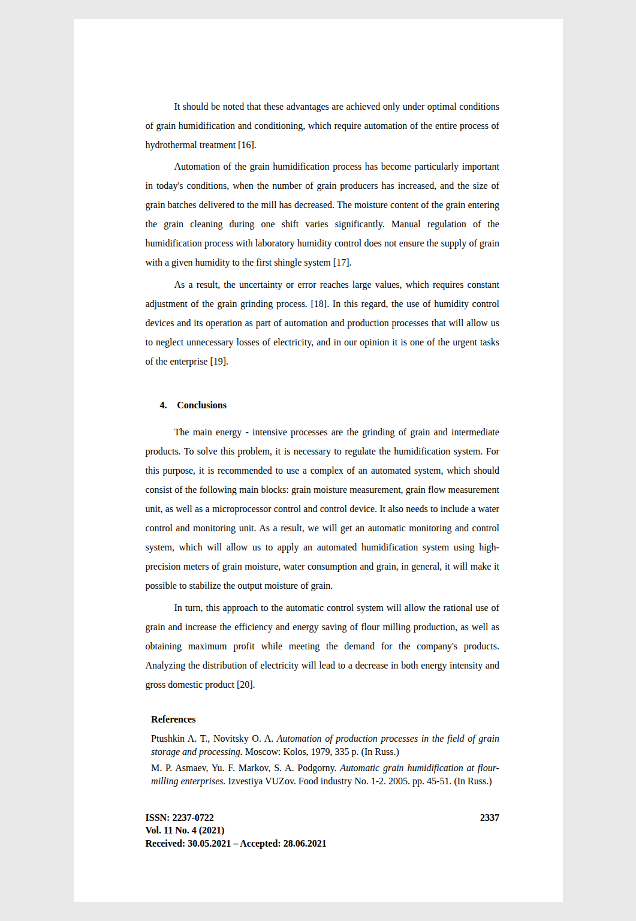It should be noted that these advantages are achieved only under optimal conditions of grain humidification and conditioning, which require automation of the entire process of hydrothermal treatment [16].
Automation of the grain humidification process has become particularly important in today's conditions, when the number of grain producers has increased, and the size of grain batches delivered to the mill has decreased. The moisture content of the grain entering the grain cleaning during one shift varies significantly. Manual regulation of the humidification process with laboratory humidity control does not ensure the supply of grain with a given humidity to the first shingle system [17].
As a result, the uncertainty or error reaches large values, which requires constant adjustment of the grain grinding process. [18]. In this regard, the use of humidity control devices and its operation as part of automation and production processes that will allow us to neglect unnecessary losses of electricity, and in our opinion it is one of the urgent tasks of the enterprise [19].
4. Conclusions
The main energy - intensive processes are the grinding of grain and intermediate products. To solve this problem, it is necessary to regulate the humidification system. For this purpose, it is recommended to use a complex of an automated system, which should consist of the following main blocks: grain moisture measurement, grain flow measurement unit, as well as a microprocessor control and control device. It also needs to include a water control and monitoring unit. As a result, we will get an automatic monitoring and control system, which will allow us to apply an automated humidification system using high-precision meters of grain moisture, water consumption and grain, in general, it will make it possible to stabilize the output moisture of grain.
In turn, this approach to the automatic control system will allow the rational use of grain and increase the efficiency and energy saving of flour milling production, as well as obtaining maximum profit while meeting the demand for the company's products. Analyzing the distribution of electricity will lead to a decrease in both energy intensity and gross domestic product [20].
References
Ptushkin A. T., Novitsky O. A. Automation of production processes in the field of grain storage and processing. Moscow: Kolos, 1979, 335 p. (In Russ.)
M. P. Asmaev, Yu. F. Markov, S. A. Podgorny. Automatic grain humidification at flour-milling enterprises. Izvestiya VUZov. Food industry No. 1-2. 2005. pp. 45-51. (In Russ.)
ISSN: 2237-0722
Vol. 11 No. 4 (2021)
Received: 30.05.2021 – Accepted: 28.06.2021
2337